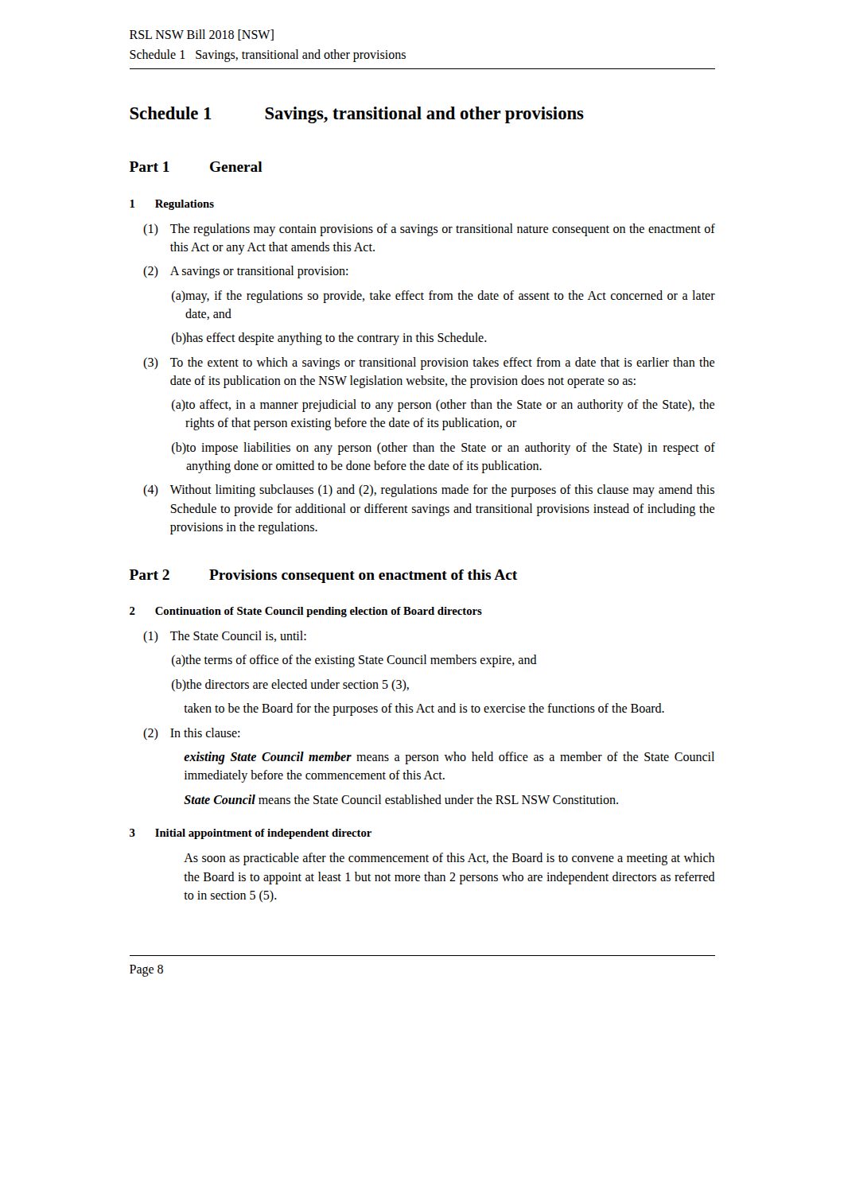RSL NSW Bill 2018 [NSW]
Schedule 1 Savings, transitional and other provisions
Schedule 1 Savings, transitional and other provisions
Part 1 General
1 Regulations
(1)
The regulations may contain provisions of a savings or transitional nature consequent on the enactment of this Act or any Act that amends this Act.
(2)
A savings or transitional provision:
(a)
may, if the regulations so provide, take effect from the date of assent to the Act concerned or a later date, and
(b)
has effect despite anything to the contrary in this Schedule.
(3)
To the extent to which a savings or transitional provision takes effect from a date that is earlier than the date of its publication on the NSW legislation website, the provision does not operate so as:
(a)
to affect, in a manner prejudicial to any person (other than the State or an authority of the State), the rights of that person existing before the date of its publication, or
(b)
to impose liabilities on any person (other than the State or an authority of the State) in respect of anything done or omitted to be done before the date of its publication.
(4)
Without limiting subclauses (1) and (2), regulations made for the purposes of this clause may amend this Schedule to provide for additional or different savings and transitional provisions instead of including the provisions in the regulations.
Part 2 Provisions consequent on enactment of this Act
2 Continuation of State Council pending election of Board directors
(1)
The State Council is, until:
(a)
the terms of office of the existing State Council members expire, and
(b)
the directors are elected under section 5 (3),
taken to be the Board for the purposes of this Act and is to exercise the functions of the Board.
(2)
In this clause:
existing State Council member means a person who held office as a member of the State Council immediately before the commencement of this Act.
State Council means the State Council established under the RSL NSW Constitution.
3 Initial appointment of independent director
As soon as practicable after the commencement of this Act, the Board is to convene a meeting at which the Board is to appoint at least 1 but not more than 2 persons who are independent directors as referred to in section 5 (5).
Page 8